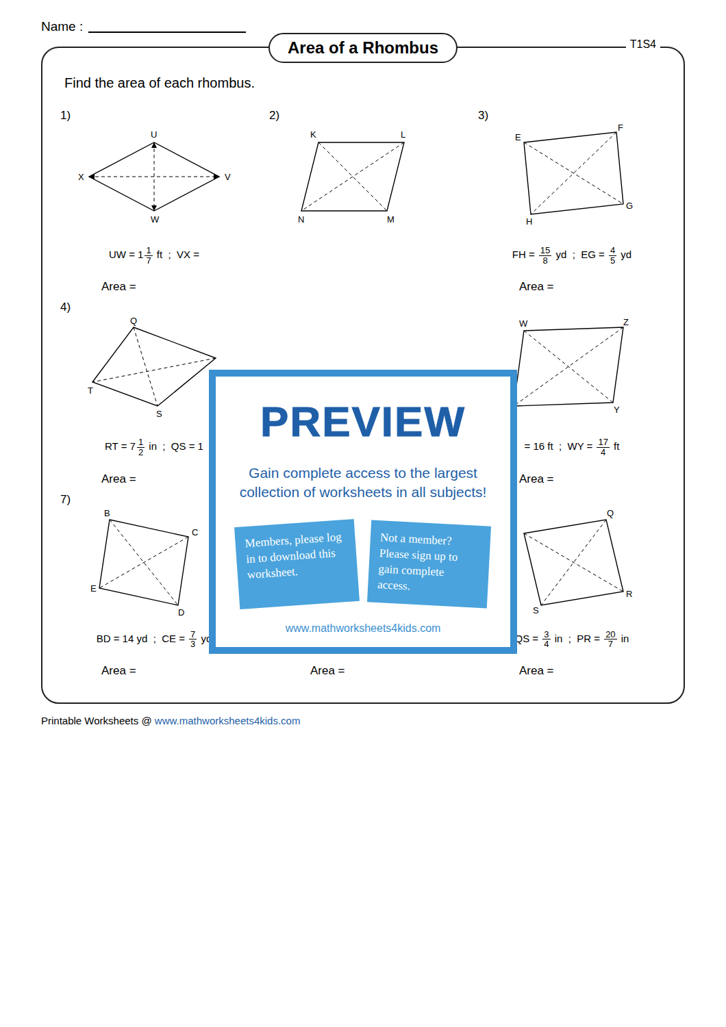Name :
Area of a Rhombus
T1S4
Find the area of each rhombus.
1)
U X V W
UW = 117 ft ; VX =
Area =
2)
K L M N
3)
E F G H
FH = 158 yd ; EG = 45 yd
Area =
4)
Q T S
RT = 712 in ; QS = 1
Area =
W Z Y
= 16 ft ; WY = 174 ft
Area =
7)
B C D E
BD = 14 yd ; CE = 73 yd
Area =
Y W X
WY = 185 ft ; VX = 89 ft
Area =
Q R S
QS = 34 in ; PR = 207 in
Area =
PREVIEW
Gain complete access to the largest collection of worksheets in all subjects!
Members, please log in to download this worksheet.
Not a member? Please sign up to gain complete access.
www.mathworksheets4kids.com
Printable Worksheets @ www.mathworksheets4kids.com